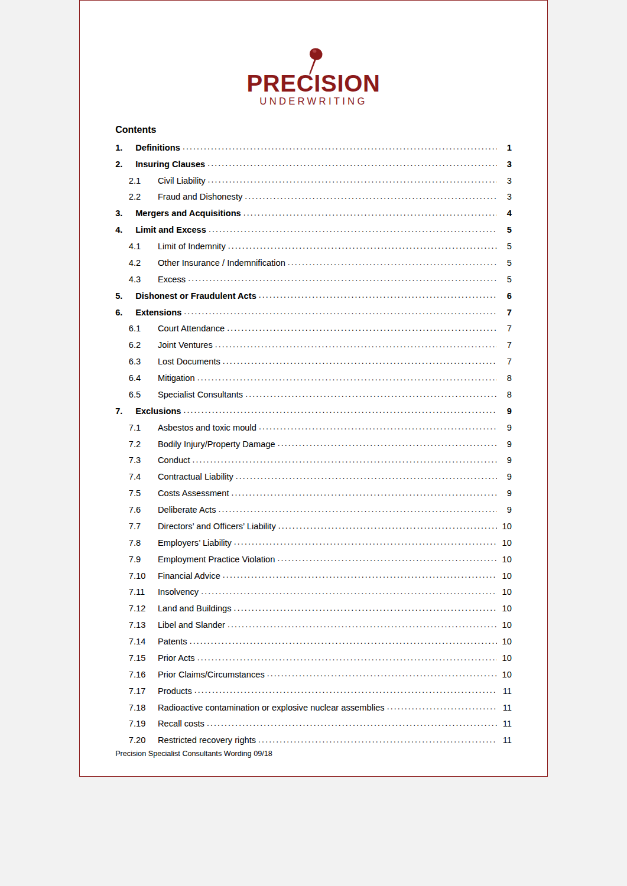PRECISION
UNDERWRITING
Contents
1. Definitions.................................................................................................................................................. 1
2. Insuring Clauses....................................................................................................................... 3
2.1 Civil Liability................................................................................................................. 3
2.2 Fraud and Dishonesty................................................................................................. 3
3. Mergers and Acquisitions......................................................................................................... 4
4. Limit and Excess....................................................................................................................... 5
4.1 Limit of Indemnity..................................................................................................... 5
4.2 Other Insurance / Indemnification................................................................................. 5
4.3 Excess......................................................................................................................... 5
5. Dishonest or Fraudulent Acts..................................................................................................... 6
6. Extensions............................................................................................................................. 7
6.1 Court Attendance....................................................................................................... 7
6.2 Joint Ventures........................................................................................................... 7
6.3 Lost Documents......................................................................................................... 7
6.4 Mitigation................................................................................................................. 8
6.5 Specialist Consultants................................................................................................. 8
7. Exclusions.............................................................................................................................. 9
7.1 Asbestos and toxic mould........................................................................................... 9
7.2 Bodily Injury/Property Damage..................................................................................... 9
7.3 Conduct..................................................................................................................... 9
7.4 Contractual Liability................................................................................................... 9
7.5 Costs Assessment..................................................................................................... 9
7.6 Deliberate Acts........................................................................................................... 9
7.7 Directors’ and Officers’ Liability................................................................................. 10
7.8 Employers’ Liability................................................................................................... 10
7.9 Employment Practice Violation..................................................................................... 10
7.10 Financial Advice......................................................................................................... 10
7.11 Insolvency................................................................................................................. 10
7.12 Land and Buildings................................................................................................... 10
7.13 Libel and Slander..................................................................................................... 10
7.14 Patents..................................................................................................................... 10
7.15 Prior Acts................................................................................................................. 10
7.16 Prior Claims/Circumstances......................................................................................... 10
7.17 Products................................................................................................................... 11
7.18 Radioactive contamination or explosive nuclear assemblies..................................... 11
7.19 Recall costs............................................................................................................. 11
7.20 Restricted recovery rights........................................................................................... 11
Precision Specialist Consultants Wording 09/18